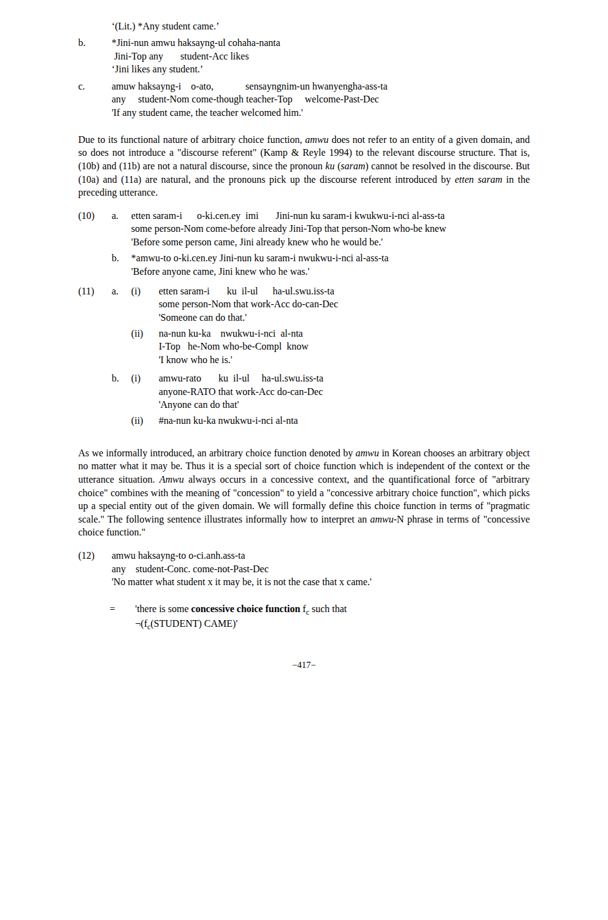‘(Lit.) *Any student came.’
b.
*Jini-nun amwu haksayng-ul cohaha-nanta Jini-Top any student-Acc likes ‘Jini likes any student.’
c.
amuw haksayng-i o-ato, sensayngnim-un hwanyengha-ass-ta any student-Nom come-though teacher-Top welcome-Past-Dec 'If any student came, the teacher welcomed him.'
Due to its functional nature of arbitrary choice function, amwu does not refer to an entity of a given domain, and so does not introduce a "discourse referent" (Kamp & Reyle 1994) to the relevant discourse structure. That is, (10b) and (11b) are not a natural discourse, since the pronoun ku (saram) cannot be resolved in the discourse. But (10a) and (11a) are natural, and the pronouns pick up the discourse referent introduced by etten saram in the preceding utterance.
(10)
a.
etten saram-i o-ki.cen.ey imi Jini-nun ku saram-i kwukwu-i-nci al-ass-ta some person-Nom come-before already Jini-Top that person-Nom who-be knew 'Before some person came, Jini already knew who he would be.'
b.
*amwu-to o-ki.cen.ey Jini-nun ku saram-i nwukwu-i-nci al-ass-ta 'Before anyone came, Jini knew who he was.'
(11)
a.
(i)
etten saram-i ku il-ul ha-ul.swu.iss-ta some person-Nom that work-Acc do-can-Dec 'Someone can do that.'
(ii)
na-nun ku-ka nwukwu-i-nci al-nta I-Top he-Nom who-be-Compl know 'I know who he is.'
b.
(i)
amwu-rato ku il-ul ha-ul.swu.iss-ta anyone-RATO that work-Acc do-can-Dec 'Anyone can do that'
(ii)
#na-nun ku-ka nwukwu-i-nci al-nta
As we informally introduced, an arbitrary choice function denoted by amwu in Korean chooses an arbitrary object no matter what it may be. Thus it is a special sort of choice function which is independent of the context or the utterance situation. Amwu always occurs in a concessive context, and the quantificational force of "arbitrary choice" combines with the meaning of "concession" to yield a "concessive arbitrary choice function", which picks up a special entity out of the given domain. We will formally define this choice function in terms of "pragmatic scale." The following sentence illustrates informally how to interpret an amwu-N phrase in terms of "concessive choice function."
(12)
amwu haksayng-to o-ci.anh.ass-ta any student-Conc. come-not-Past-Dec 'No matter what student x it may be, it is not the case that x came.'
=
'there is some concessive choice function fc such that
¬(fc(STUDENT) CAME)'
−417−